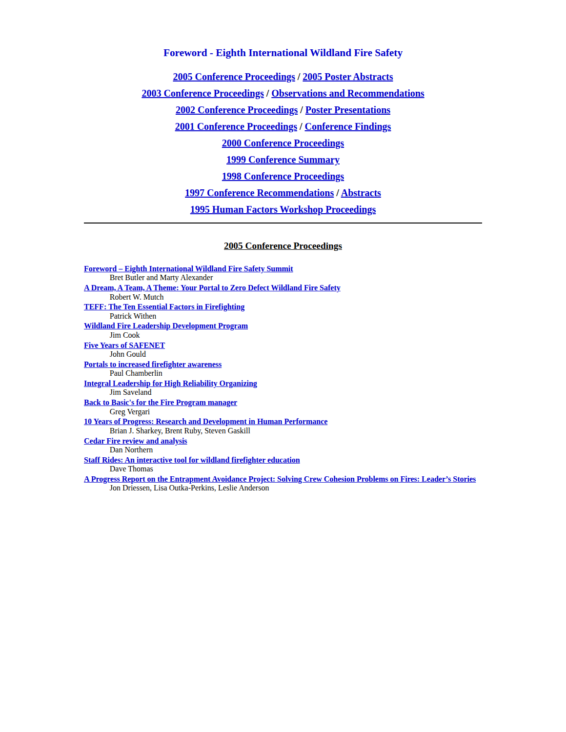Foreword - Eighth International Wildland Fire Safety
2005 Conference Proceedings / 2005 Poster Abstracts
2003 Conference Proceedings / Observations and Recommendations
2002 Conference Proceedings / Poster Presentations
2001 Conference Proceedings / Conference Findings
2000 Conference Proceedings
1999 Conference Summary
1998 Conference Proceedings
1997 Conference Recommendations / Abstracts
1995 Human Factors Workshop Proceedings
2005 Conference Proceedings
Foreword – Eighth International Wildland Fire Safety Summit
Bret Butler and Marty Alexander
A Dream, A Team, A Theme: Your Portal to Zero Defect Wildland Fire Safety
Robert W. Mutch
TEFF: The Ten Essential Factors in Firefighting
Patrick Withen
Wildland Fire Leadership Development Program
Jim Cook
Five Years of SAFENET
John Gould
Portals to increased firefighter awareness
Paul Chamberlin
Integral Leadership for High Reliability Organizing
Jim Saveland
Back to Basic's for the Fire Program manager
Greg Vergari
10 Years of Progress: Research and Development in Human Performance
Brian J. Sharkey, Brent Ruby, Steven Gaskill
Cedar Fire review and analysis
Dan Northern
Staff Rides: An interactive tool for wildland firefighter education
Dave Thomas
A Progress Report on the Entrapment Avoidance Project: Solving Crew Cohesion Problems on Fires: Leader’s Stories
Jon Driessen, Lisa Outka-Perkins, Leslie Anderson